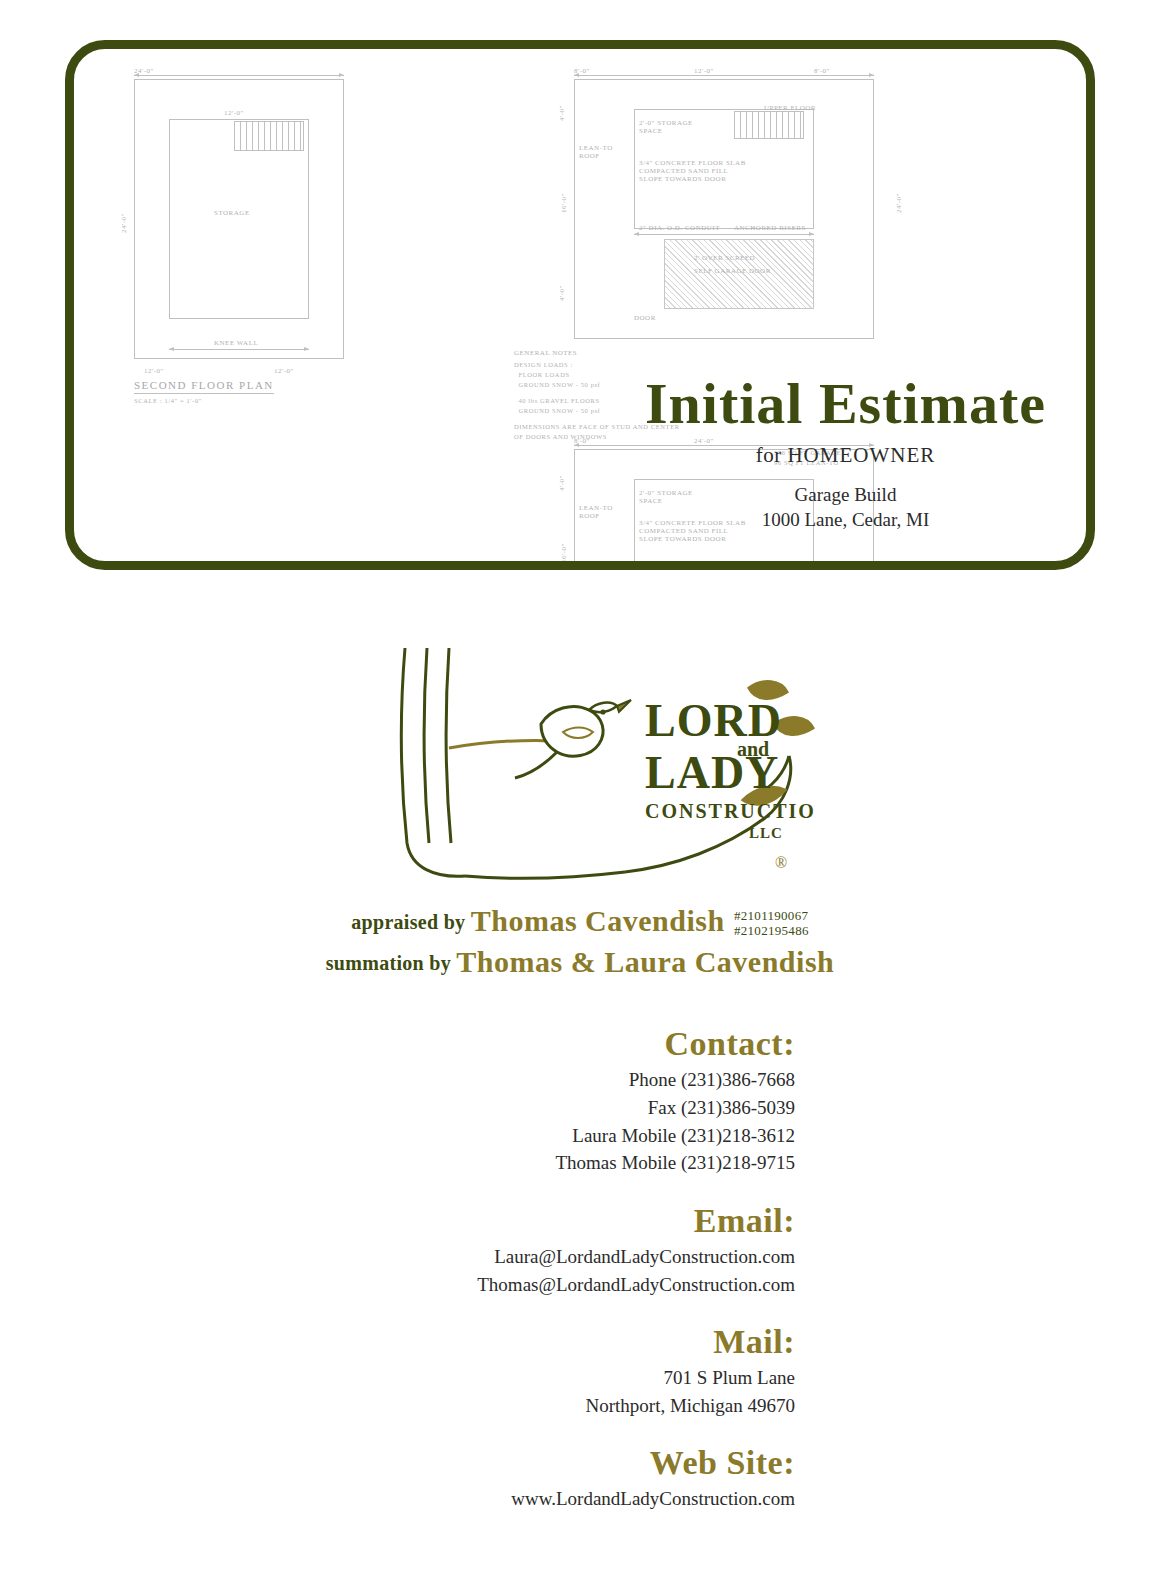STORAGE
KNEE WALL
24'-0"
24'-0"
12'-0"
SECOND FLOOR PLAN
SCALE : 1/4" = 1'-0"
12'-0"
12'-0"
LEAN-TO
ROOF
2'-0" STORAGE
SPACE
UPPER FLOOR
3/4" CONCRETE FLOOR SLAB
COMPACTED SAND FILL
SLOPE TOWARDS DOOR
2" DIA. O.D. CONDUIT
ANCHORED RISERS
2' OVER SCREED
SELF GARAGE DOOR
DOOR
8'-0"
12'-0"
8'-0"
4'-0"
16'-0"
4'-0"
24'-0"
GENERAL NOTES
DESIGN LOADS :
FLOOR LOADS
GROUND SNOW - 50 psf
40 lbs GRAVEL FLOORS
GROUND SNOW - 50 psf
DIMENSIONS ARE FACE OF STUD AND CENTER
OF DOORS AND WINDOWS
LEAN-TO
ROOF
2'-0" STORAGE
SPACE
3/4" CONCRETE FLOOR SLAB
COMPACTED SAND FILL
SLOPE TOWARDS DOOR
8'-0"
24'-0"
4'-0"
16'-0"
576 SQ FT GARAGE
96 SQ FT LEAN-TO
Initial Estimate
for HOMEOWNER
Garage Build
1000 Lane, Cedar, MI
LORD and LADY CONSTRUCTION LLC ®
appraised by Thomas Cavendish #2101190067
#2102195486
summation by Thomas & Laura Cavendish
Contact:
Phone (231)386-7668
Fax (231)386-5039
Laura Mobile (231)218-3612
Thomas Mobile (231)218-9715
Email:
Laura@LordandLadyConstruction.com
Thomas@LordandLadyConstruction.com
Mail:
701 S Plum Lane
Northport, Michigan 49670
Web Site:
www.LordandLadyConstruction.com